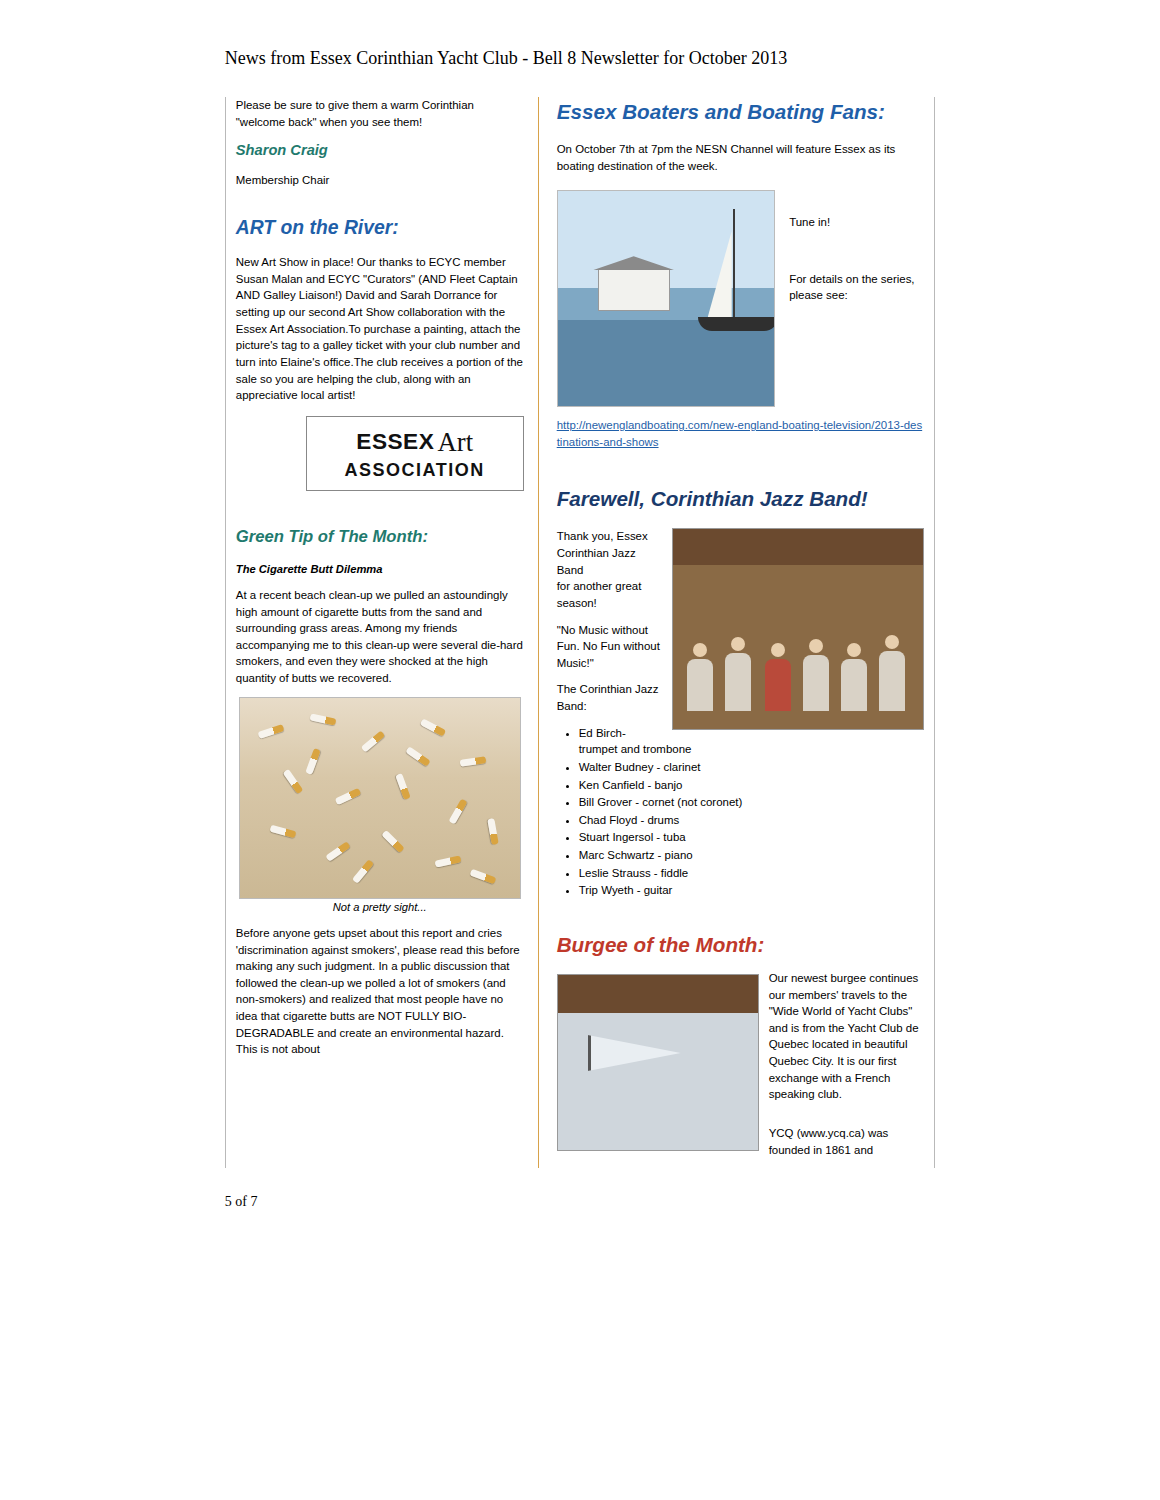News from Essex Corinthian Yacht Club - Bell 8 Newsletter for October 2013
Please be sure to give them a warm Corinthian "welcome back" when you see them!
Sharon Craig
Membership Chair
ART on the River:
New Art Show in place! Our thanks to ECYC member Susan Malan and ECYC "Curators" (AND Fleet Captain AND Galley Liaison!) David and Sarah Dorrance for setting up our second Art Show collaboration with the Essex Art Association.To purchase a painting, attach the picture's tag to a galley ticket with your club number and turn into Elaine's office.The club receives a portion of the sale so you are helping the club, along with an appreciative local artist!
ESSEX Art
ASSOCIATION
Green Tip of The Month:
The Cigarette Butt Dilemma
At a recent beach clean-up we pulled an astoundingly high amount of cigarette butts from the sand and surrounding grass areas. Among my friends accompanying me to this clean-up were several die-hard smokers, and even they were shocked at the high quantity of butts we recovered.
Not a pretty sight...
Before anyone gets upset about this report and cries 'discrimination against smokers', please read this before making any such judgment. In a public discussion that followed the clean-up we polled a lot of smokers (and non-smokers) and realized that most people have no idea that cigarette butts are NOT FULLY BIO-DEGRADABLE and create an environmental hazard. This is not about
Essex Boaters and Boating Fans:
On October 7th at 7pm the NESN Channel will feature Essex as its boating destination of the week.
Tune in!
For details on the series, please see:
http://newenglandboating.com/new-england-boating-television/2013-destinations-and-shows
Farewell, Corinthian Jazz Band!
Thank you, Essex Corinthian Jazz Band
for another great season!
"No Music without Fun. No Fun without Music!"
The Corinthian Jazz Band:
Ed Birch- trumpet and trombone
Walter Budney - clarinet
Ken Canfield - banjo
Bill Grover - cornet (not coronet)
Chad Floyd - drums
Stuart Ingersol - tuba
Marc Schwartz - piano
Leslie Strauss - fiddle
Trip Wyeth - guitar
Burgee of the Month:
Our newest burgee continues our members' travels to the "Wide World of Yacht Clubs" and is from the Yacht Club de Quebec located in beautiful Quebec City. It is our first exchange with a French speaking club.
YCQ (www.ycq.ca) was founded in 1861 and
5 of 7